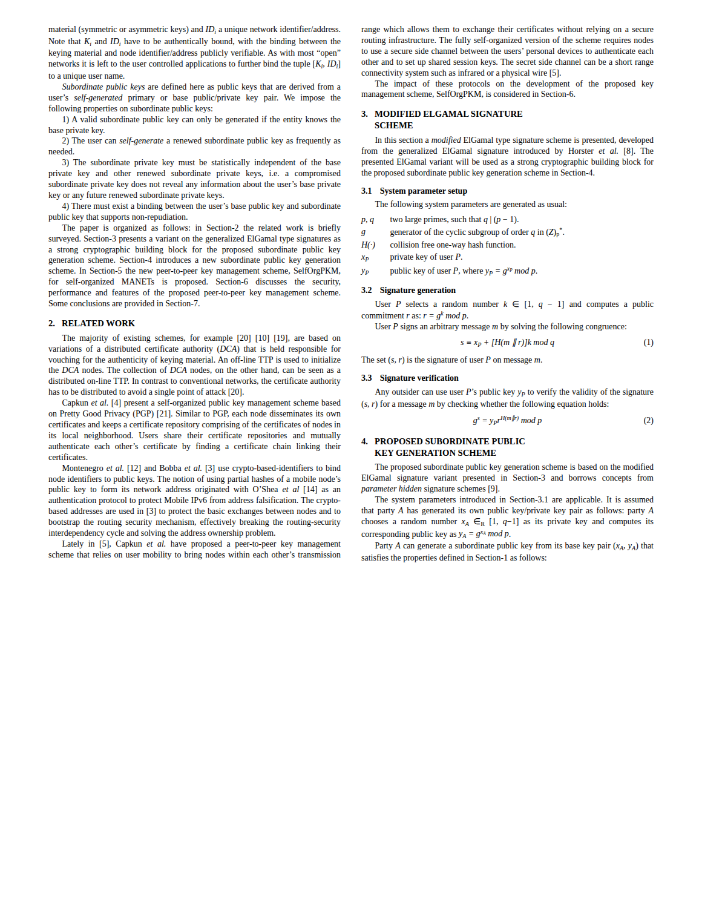material (symmetric or asymmetric keys) and IDi a unique network identifier/address. Note that Ki and IDi have to be authentically bound, with the binding between the keying material and node identifier/address publicly verifiable. As with most “open” networks it is left to the user controlled applications to further bind the tuple [Ki, IDi] to a unique user name.
Subordinate public keys are defined here as public keys that are derived from a user’s self-generated primary or base public/private key pair. We impose the following properties on subordinate public keys:
1) A valid subordinate public key can only be generated if the entity knows the base private key.
2) The user can self-generate a renewed subordinate public key as frequently as needed.
3) The subordinate private key must be statistically independent of the base private key and other renewed subordinate private keys, i.e. a compromised subordinate private key does not reveal any information about the user’s base private key or any future renewed subordinate private keys.
4) There must exist a binding between the user’s base public key and subordinate public key that supports non-repudiation.
The paper is organized as follows: in Section-2 the related work is briefly surveyed. Section-3 presents a variant on the generalized ElGamal type signatures as a strong cryptographic building block for the proposed subordinate public key generation scheme. Section-4 introduces a new subordinate public key generation scheme. In Section-5 the new peer-to-peer key management scheme, SelfOrgPKM, for self-organized MANETs is proposed. Section-6 discusses the security, performance and features of the proposed peer-to-peer key management scheme. Some conclusions are provided in Section-7.
2. RELATED WORK
The majority of existing schemes, for example [20] [10] [19], are based on variations of a distributed certificate authority (DCA) that is held responsible for vouching for the authenticity of keying material. An off-line TTP is used to initialize the DCA nodes. The collection of DCA nodes, on the other hand, can be seen as a distributed on-line TTP. In contrast to conventional networks, the certificate authority has to be distributed to avoid a single point of attack [20].
Capkun et al. [4] present a self-organized public key management scheme based on Pretty Good Privacy (PGP) [21]. Similar to PGP, each node disseminates its own certificates and keeps a certificate repository comprising of the certificates of nodes in its local neighborhood. Users share their certificate repositories and mutually authenticate each other’s certificate by finding a certificate chain linking their certificates.
Montenegro et al. [12] and Bobba et al. [3] use crypto-based-identifiers to bind node identifiers to public keys. The notion of using partial hashes of a mobile node’s public key to form its network address originated with O’Shea et al [14] as an authentication protocol to protect Mobile IPv6 from address falsification. The crypto-based addresses are used in [3] to protect the basic exchanges between nodes and to bootstrap the routing security mechanism, effectively breaking the routing-security interdependency cycle and solving the address ownership problem.
Lately in [5], Capkun et al. have proposed a peer-to-peer key management scheme that relies on user mobility to bring nodes within each other’s transmission range which allows them to exchange their certificates without relying on a secure routing infrastructure. The fully self-organized version of the scheme requires nodes to use a secure side channel between the users’ personal devices to authenticate each other and to set up shared session keys. The secret side channel can be a short range connectivity system such as infrared or a physical wire [5].
The impact of these protocols on the development of the proposed key management scheme, SelfOrgPKM, is considered in Section-6.
3. MODIFIED ELGAMAL SIGNATURE
SCHEME
In this section a modified ElGamal type signature scheme is presented, developed from the generalized ElGamal signature introduced by Horster et al. [8]. The presented ElGamal variant will be used as a strong cryptographic building block for the proposed subordinate public key generation scheme in Section-4.
3.1 System parameter setup
The following system parameters are generated as usual:
| p, q | two large primes, such that q / ( p − 1). |
| g | generator of the cyclic subgroup of order q in ( Z ) p * . |
| H(·) | collision free one-way hash function. |
| x P | private key of user P . |
| y P | public key of user P , where y P = g x P mod p . |
3.2 Signature generation
User P selects a random number k ∈ [1, q − 1] and computes a public commitment r as: r = gk mod p.
User P signs an arbitrary message m by solving the following congruence:
s ≡ xP + [H(m ∥ r)]k mod q(1)
The set (s, r) is the signature of user P on message m.
3.3 Signature verification
Any outsider can use user P’s public key yP to verify the validity of the signature (s, r) for a message m by checking whether the following equation holds:
gs = yPrH(m∥r) mod p(2)
4. PROPOSED SUBORDINATE PUBLIC
KEY GENERATION SCHEME
The proposed subordinate public key generation scheme is based on the modified ElGamal signature variant presented in Section-3 and borrows concepts from parameter hidden signature schemes [9].
The system parameters introduced in Section-3.1 are applicable. It is assumed that party A has generated its own public key/private key pair as follows: party A chooses a random number xA ∈R [1, q−1] as its private key and computes its corresponding public key as yA = gxA mod p.
Party A can generate a subordinate public key from its base key pair (xA, yA) that satisfies the properties defined in Section-1 as follows: